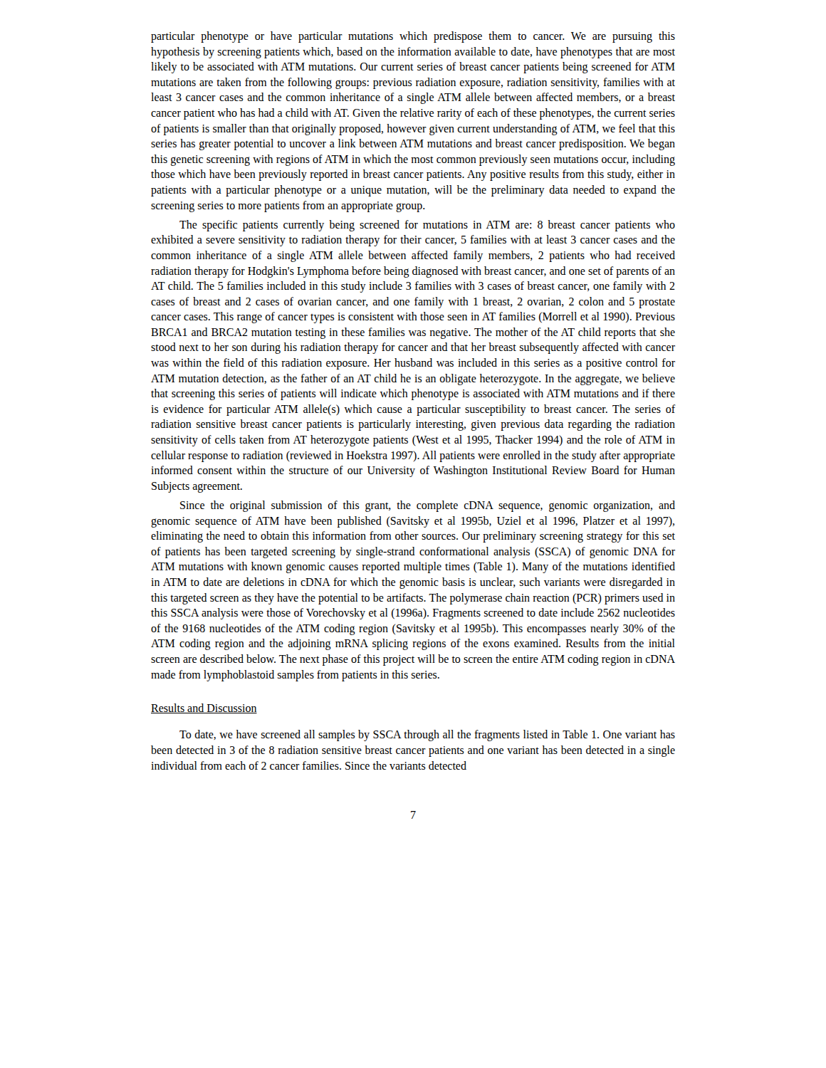particular phenotype or have particular mutations which predispose them to cancer. We are pursuing this hypothesis by screening patients which, based on the information available to date, have phenotypes that are most likely to be associated with ATM mutations. Our current series of breast cancer patients being screened for ATM mutations are taken from the following groups: previous radiation exposure, radiation sensitivity, families with at least 3 cancer cases and the common inheritance of a single ATM allele between affected members, or a breast cancer patient who has had a child with AT. Given the relative rarity of each of these phenotypes, the current series of patients is smaller than that originally proposed, however given current understanding of ATM, we feel that this series has greater potential to uncover a link between ATM mutations and breast cancer predisposition. We began this genetic screening with regions of ATM in which the most common previously seen mutations occur, including those which have been previously reported in breast cancer patients. Any positive results from this study, either in patients with a particular phenotype or a unique mutation, will be the preliminary data needed to expand the screening series to more patients from an appropriate group.
The specific patients currently being screened for mutations in ATM are: 8 breast cancer patients who exhibited a severe sensitivity to radiation therapy for their cancer, 5 families with at least 3 cancer cases and the common inheritance of a single ATM allele between affected family members, 2 patients who had received radiation therapy for Hodgkin's Lymphoma before being diagnosed with breast cancer, and one set of parents of an AT child. The 5 families included in this study include 3 families with 3 cases of breast cancer, one family with 2 cases of breast and 2 cases of ovarian cancer, and one family with 1 breast, 2 ovarian, 2 colon and 5 prostate cancer cases. This range of cancer types is consistent with those seen in AT families (Morrell et al 1990). Previous BRCA1 and BRCA2 mutation testing in these families was negative. The mother of the AT child reports that she stood next to her son during his radiation therapy for cancer and that her breast subsequently affected with cancer was within the field of this radiation exposure. Her husband was included in this series as a positive control for ATM mutation detection, as the father of an AT child he is an obligate heterozygote. In the aggregate, we believe that screening this series of patients will indicate which phenotype is associated with ATM mutations and if there is evidence for particular ATM allele(s) which cause a particular susceptibility to breast cancer. The series of radiation sensitive breast cancer patients is particularly interesting, given previous data regarding the radiation sensitivity of cells taken from AT heterozygote patients (West et al 1995, Thacker 1994) and the role of ATM in cellular response to radiation (reviewed in Hoekstra 1997). All patients were enrolled in the study after appropriate informed consent within the structure of our University of Washington Institutional Review Board for Human Subjects agreement.
Since the original submission of this grant, the complete cDNA sequence, genomic organization, and genomic sequence of ATM have been published (Savitsky et al 1995b, Uziel et al 1996, Platzer et al 1997), eliminating the need to obtain this information from other sources. Our preliminary screening strategy for this set of patients has been targeted screening by single-strand conformational analysis (SSCA) of genomic DNA for ATM mutations with known genomic causes reported multiple times (Table 1). Many of the mutations identified in ATM to date are deletions in cDNA for which the genomic basis is unclear, such variants were disregarded in this targeted screen as they have the potential to be artifacts. The polymerase chain reaction (PCR) primers used in this SSCA analysis were those of Vorechovsky et al (1996a). Fragments screened to date include 2562 nucleotides of the 9168 nucleotides of the ATM coding region (Savitsky et al 1995b). This encompasses nearly 30% of the ATM coding region and the adjoining mRNA splicing regions of the exons examined. Results from the initial screen are described below. The next phase of this project will be to screen the entire ATM coding region in cDNA made from lymphoblastoid samples from patients in this series.
Results and Discussion
To date, we have screened all samples by SSCA through all the fragments listed in Table 1. One variant has been detected in 3 of the 8 radiation sensitive breast cancer patients and one variant has been detected in a single individual from each of 2 cancer families. Since the variants detected
7